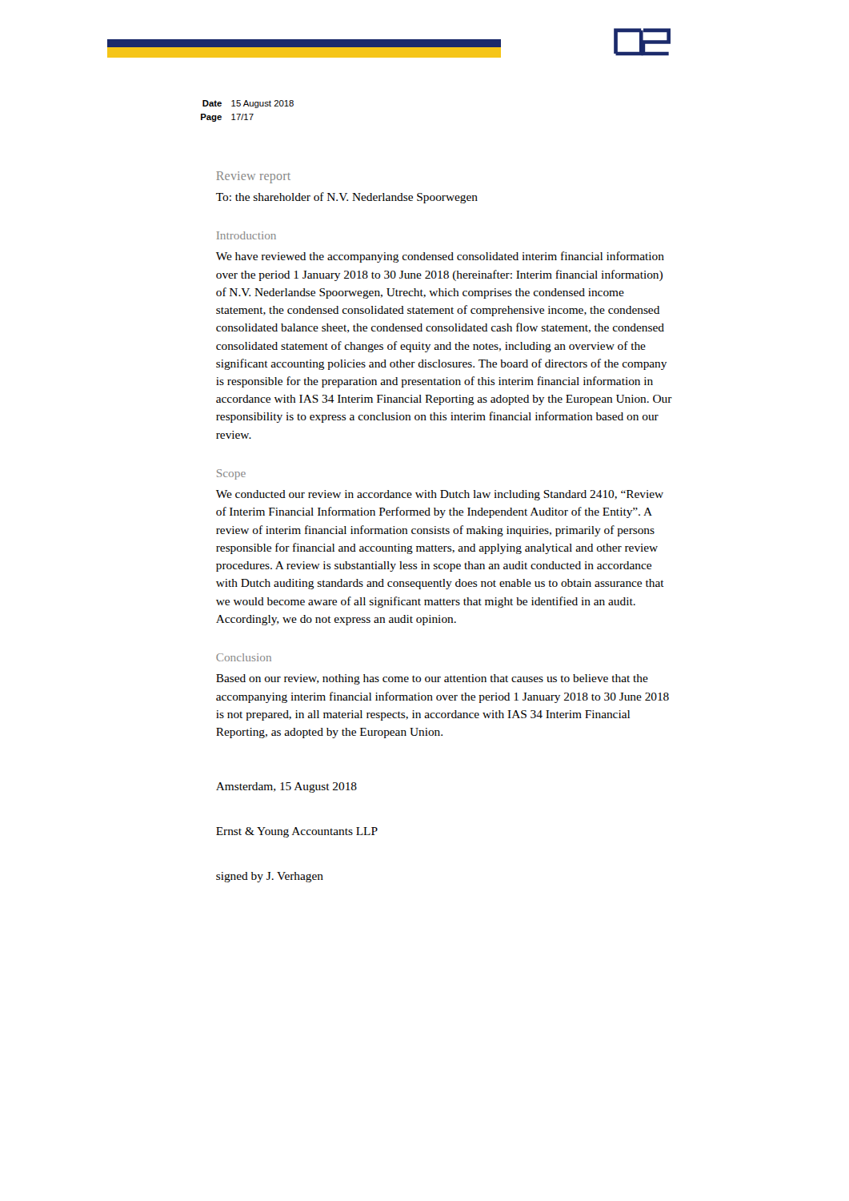Date
15 August 2018
Page
17/17
Review report
To: the shareholder of N.V. Nederlandse Spoorwegen
Introduction
We have reviewed the accompanying condensed consolidated interim financial information over the period 1 January 2018 to 30 June 2018 (hereinafter: Interim financial information) of N.V. Nederlandse Spoorwegen, Utrecht, which comprises the condensed income statement, the condensed consolidated statement of comprehensive income, the condensed consolidated balance sheet, the condensed consolidated cash flow statement, the condensed consolidated statement of changes of equity and the notes, including an overview of the significant accounting policies and other disclosures. The board of directors of the company is responsible for the preparation and presentation of this interim financial information in accordance with IAS 34 Interim Financial Reporting as adopted by the European Union. Our responsibility is to express a conclusion on this interim financial information based on our review.
Scope
We conducted our review in accordance with Dutch law including Standard 2410, “Review of Interim Financial Information Performed by the Independent Auditor of the Entity”. A review of interim financial information consists of making inquiries, primarily of persons responsible for financial and accounting matters, and applying analytical and other review procedures. A review is substantially less in scope than an audit conducted in accordance with Dutch auditing standards and consequently does not enable us to obtain assurance that we would become aware of all significant matters that might be identified in an audit. Accordingly, we do not express an audit opinion.
Conclusion
Based on our review, nothing has come to our attention that causes us to believe that the accompanying interim financial information over the period 1 January 2018 to 30 June 2018 is not prepared, in all material respects, in accordance with IAS 34 Interim Financial Reporting, as adopted by the European Union.
Amsterdam, 15 August 2018
Ernst & Young Accountants LLP
signed by J. Verhagen